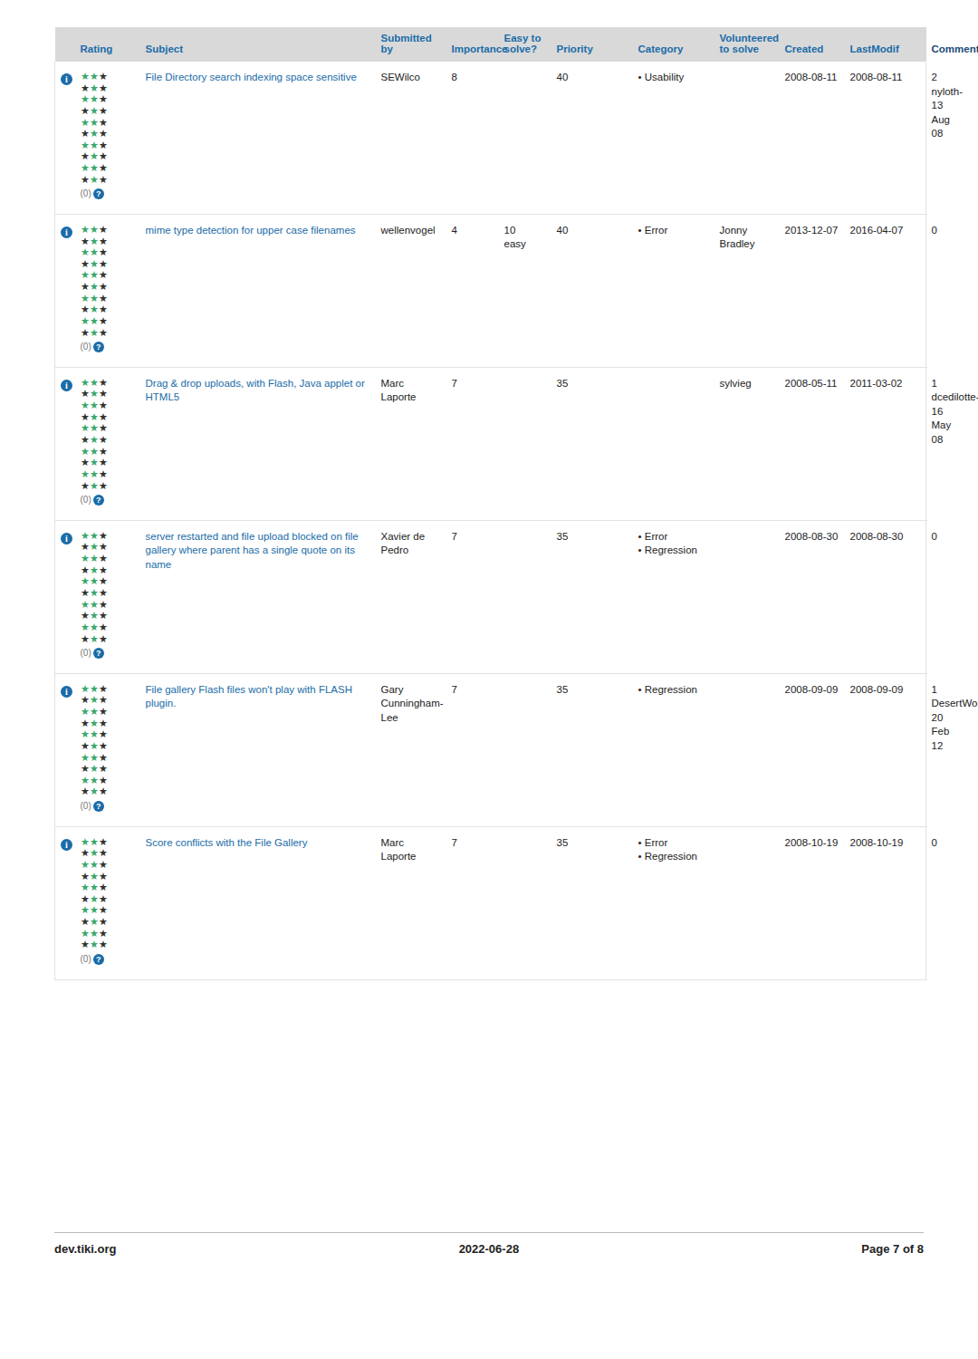| | Rating | Subject | Submitted by | Importance | Easy to solve? | Priority | Category | Volunteered to solve | Created | LastModif | Comments |
| --- | --- | --- | --- | --- | --- | --- | --- | --- | --- | --- | --- |
| i | ★★ ★ ★ ★ ★ ★★ ★ ★ ★ ★ ★★ ★ ★ ★ ★ ★★ ★ ★ ★ ★ ★★ ★ ★ ★ ★ (0) ? | File Directory search indexing space sensitive | SEWilco | 8 | | 40 | Usability | | 2008-08-11 | 2008-08-11 | 2 nyloth-13 Aug 08 |
| i | ★★ ★ ★ ★ ★ ★★ ★ ★ ★ ★ ★★ ★ ★ ★ ★ ★★ ★ ★ ★ ★ ★★ ★ ★ ★ ★ (0) ? | mime type detection for upper case filenames | wellenvogel | 4 | 10 easy | 40 | Error | Jonny Bradley | 2013-12-07 | 2016-04-07 | 0 |
| i | ★★ ★ ★ ★ ★ ★★ ★ ★ ★ ★ ★★ ★ ★ ★ ★ ★★ ★ ★ ★ ★ ★★ ★ ★ ★ ★ (0) ? | Drag & drop uploads, with Flash, Java applet or HTML5 | Marc Laporte | 7 | | 35 | | sylvieg | 2008-05-11 | 2011-03-02 | 1 dcedilotte-16 May 08 |
| i | ★★ ★ ★ ★ ★ ★★ ★ ★ ★ ★ ★★ ★ ★ ★ ★ ★★ ★ ★ ★ ★ ★★ ★ ★ ★ ★ (0) ? | server restarted and file upload blocked on file gallery where parent has a single quote on its name | Xavier de Pedro | 7 | | 35 | Error Regression | | 2008-08-30 | 2008-08-30 | 0 |
| i | ★★ ★ ★ ★ ★ ★★ ★ ★ ★ ★ ★★ ★ ★ ★ ★ ★★ ★ ★ ★ ★ ★★ ★ ★ ★ ★ (0) ? | File gallery Flash files won't play with FLASH plugin. | Gary Cunningham-Lee | 7 | | 35 | Regression | | 2008-09-09 | 2008-09-09 | 1 DesertWolf-20 Feb 12 |
| i | ★★ ★ ★ ★ ★ ★★ ★ ★ ★ ★ ★★ ★ ★ ★ ★ ★★ ★ ★ ★ ★ ★★ ★ ★ ★ ★ (0) ? | Score conflicts with the File Gallery | Marc Laporte | 7 | | 35 | Error Regression | | 2008-10-19 | 2008-10-19 | 0 |
dev.tiki.org Page 7 of 8
2022-06-28